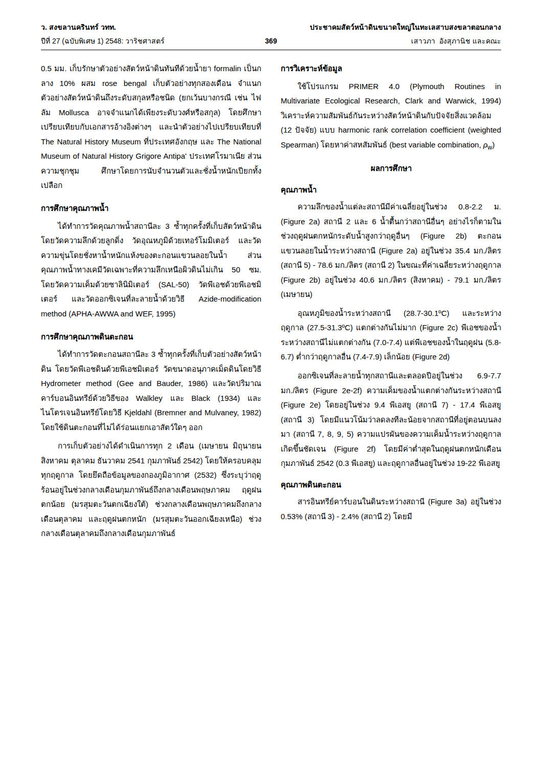ว. สงขลานครินทร์ วทท.
ปีที่ 27 (ฉบับพิเศษ 1) 2548: วาริชศาสตร์
369
ประชาคมสัตว์หน้าดินขนาดใหญ่ในทะเลสาบสงขลาตอนกลาง
เสาวภา อังสุภานิช และคณะ
0.5 มม. เก็บรักษาตัวอย่างสัตว์หน้าดินทันทีด้วยน้ำยา formalin เป็นกลาง 10% ผสม rose bengal เก็บตัวอย่างทุกสองเดือน จำแนกตัวอย่างสัตว์หน้าดินถึงระดับสกุลหรือชนิด (ยกเว้นบางกรณี เช่น ไฟลัม Mollusca อาจจำแนกได้เพียงระดับวงศ์หรือสกุล) โดยศึกษาเปรียบเทียบกับเอกสารอ้างอิงต่างๆ และนำตัวอย่างไปเปรียบเทียบที่ The Natural History Museum ที่ประเทศอังกฤษ และ The National Museum of Natural History Grigore Antipa' ประเทศโรมาเนีย ส่วนความชุกชุม ศึกษาโดยการนับจำนวนตัวและชั่งน้ำหนักเปียกทั้งเปลือก
การศึกษาคุณภาพน้ำ
ได้ทำการวัดคุณภาพน้ำสถานีละ 3 ซ้ำทุกครั้งที่เก็บสัตว์หน้าดิน โดยวัดความลึกด้วยลูกดิ่ง วัดอุณหภูมิด้วยเทอร์โมมิเตอร์ และวัดความขุ่นโดยชั่งหาน้ำหนักแห้งของตะกอนแขวนลอยในน้ำ ส่วนคุณภาพน้ำทางเคมีวัดเฉพาะที่ความลึกเหนือผิวดินไม่เกิน 50 ซม. โดยวัดความเค็มด้วยซาลินิมิเตอร์ (SAL-50) วัดพีเอชด้วยพีเอชมิเตอร์ และวัดออกซิเจนที่ละลายน้ำด้วยวิธี Azide-modification method (APHA-AWWA and WEF, 1995)
การศึกษาคุณภาพดินตะกอน
ได้ทำการวัดตะกอนสถานีละ 3 ซ้ำทุกครั้งที่เก็บตัวอย่างสัตว์หน้าดิน โดยวัดพีเอชดินด้วยพีเอชมิเตอร์ วัดขนาดอนุภาคเม็ดดินโดยวิธี Hydrometer method (Gee and Bauder, 1986) และวัดปริมาณคาร์บอนอินทรีย์ด้วยวิธีของ Walkley และ Black (1934) และไนโตรเจนอินทรีย์โดยวิธี Kjeldahl (Bremner and Mulvaney, 1982) โดยใช้ดินตะกอนที่ไม่ได้ร่อนแยกเอาสัตว์ใดๆ ออก
การเก็บตัวอย่างได้ดำเนินการทุก 2 เดือน (เมษายน มิถุนายน สิงหาคม ตุลาคม ธันวาคม 2541 กุมภาพันธ์ 2542) โดยให้ครอบคลุมทุกฤดูกาล โดยยึดถือข้อมูลของกองภูมิอากาศ (2532) ซึ่งระบุว่าฤดูร้อนอยู่ในช่วงกลางเดือนกุมภาพันธ์ถึงกลางเดือนพฤษภาคม ฤดูฝนตกน้อย (มรสุมตะวันตกเฉียงใต้) ช่วงกลางเดือนพฤษภาคมถึงกลางเดือนตุลาคม และฤดูฝนตกหนัก (มรสุมตะวันออกเฉียงเหนือ) ช่วงกลางเดือนตุลาคมถึงกลางเดือนกุมภาพันธ์
การวิเคราะห์ข้อมูล
ใช้โปรแกรม PRIMER 4.0 (Plymouth Routines in Multivariate Ecological Research, Clark and Warwick, 1994) วิเคราะห์ความสัมพันธ์กันระหว่างสัตว์หน้าดินกับปัจจัยสิ่งแวดล้อม (12 ปัจจัย) แบบ harmonic rank correlation coefficient (weighted Spearman) โดยหาค่าสหสัมพันธ์ (best variable combination, ρw)
ผลการศึกษา
คุณภาพน้ำ
ความลึกของน้ำแต่ละสถานีมีค่าเฉลี่ยอยู่ในช่วง 0.8-2.2 ม. (Figure 2a) สถานี 2 และ 6 น้ำตื้นกว่าสถานีอื่นๆ อย่างไรก็ตามในช่วงฤดูฝนตกหนักระดับน้ำสูงกว่าฤดูอื่นๆ (Figure 2b) ตะกอนแขวนลอยในน้ำระหว่างสถานี (Figure 2a) อยู่ในช่วง 35.4 มก./ลิตร (สถานี 5) - 78.6 มก./ลิตร (สถานี 2) ในขณะที่ค่าเฉลี่ยระหว่างฤดูกาล (Figure 2b) อยู่ในช่วง 40.6 มก./ลิตร (สิงหาคม) - 79.1 มก./ลิตร (เมษายน)
อุณหภูมิของน้ำระหว่างสถานี (28.7-30.1ºC) และระหว่างฤดูกาล (27.5-31.3ºC) แตกต่างกันไม่มาก (Figure 2c) พีเอชของน้ำระหว่างสถานีไม่แตกต่างกัน (7.0-7.4) แต่พีเอชของน้ำในฤดูฝน (5.8-6.7) ต่ำกว่าฤดูกาลอื่น (7.4-7.9) เล็กน้อย (Figure 2d)
ออกซิเจนที่ละลายน้ำทุกสถานีและตลอดปีอยู่ในช่วง 6.9-7.7 มก./ลิตร (Figure 2e-2f) ความเค็มของน้ำแตกต่างกันระหว่างสถานี (Figure 2e) โดยอยู่ในช่วง 9.4 พีเอสยู (สถานี 7) - 17.4 พีเอสยู (สถานี 3) โดยมีแนวโน้มว่าลดลงทีละน้อยจากสถานีที่อยู่ตอนบนลงมา (สถานี 7, 8, 9, 5) ความแปรผันของความเค็มน้ำระหว่างฤดูกาลเกิดขึ้นชัดเจน (Figure 2f) โดยมีค่าต่ำสุดในฤดูฝนตกหนักเดือนกุมภาพันธ์ 2542 (0.3 พีเอสยู) และฤดูกาลอื่นอยู่ในช่วง 19-22 พีเอสยู
คุณภาพดินตะกอน
สารอินทรีย์คาร์บอนในดินระหว่างสถานี (Figure 3a) อยู่ในช่วง 0.53% (สถานี 3) - 2.4% (สถานี 2) โดยมี